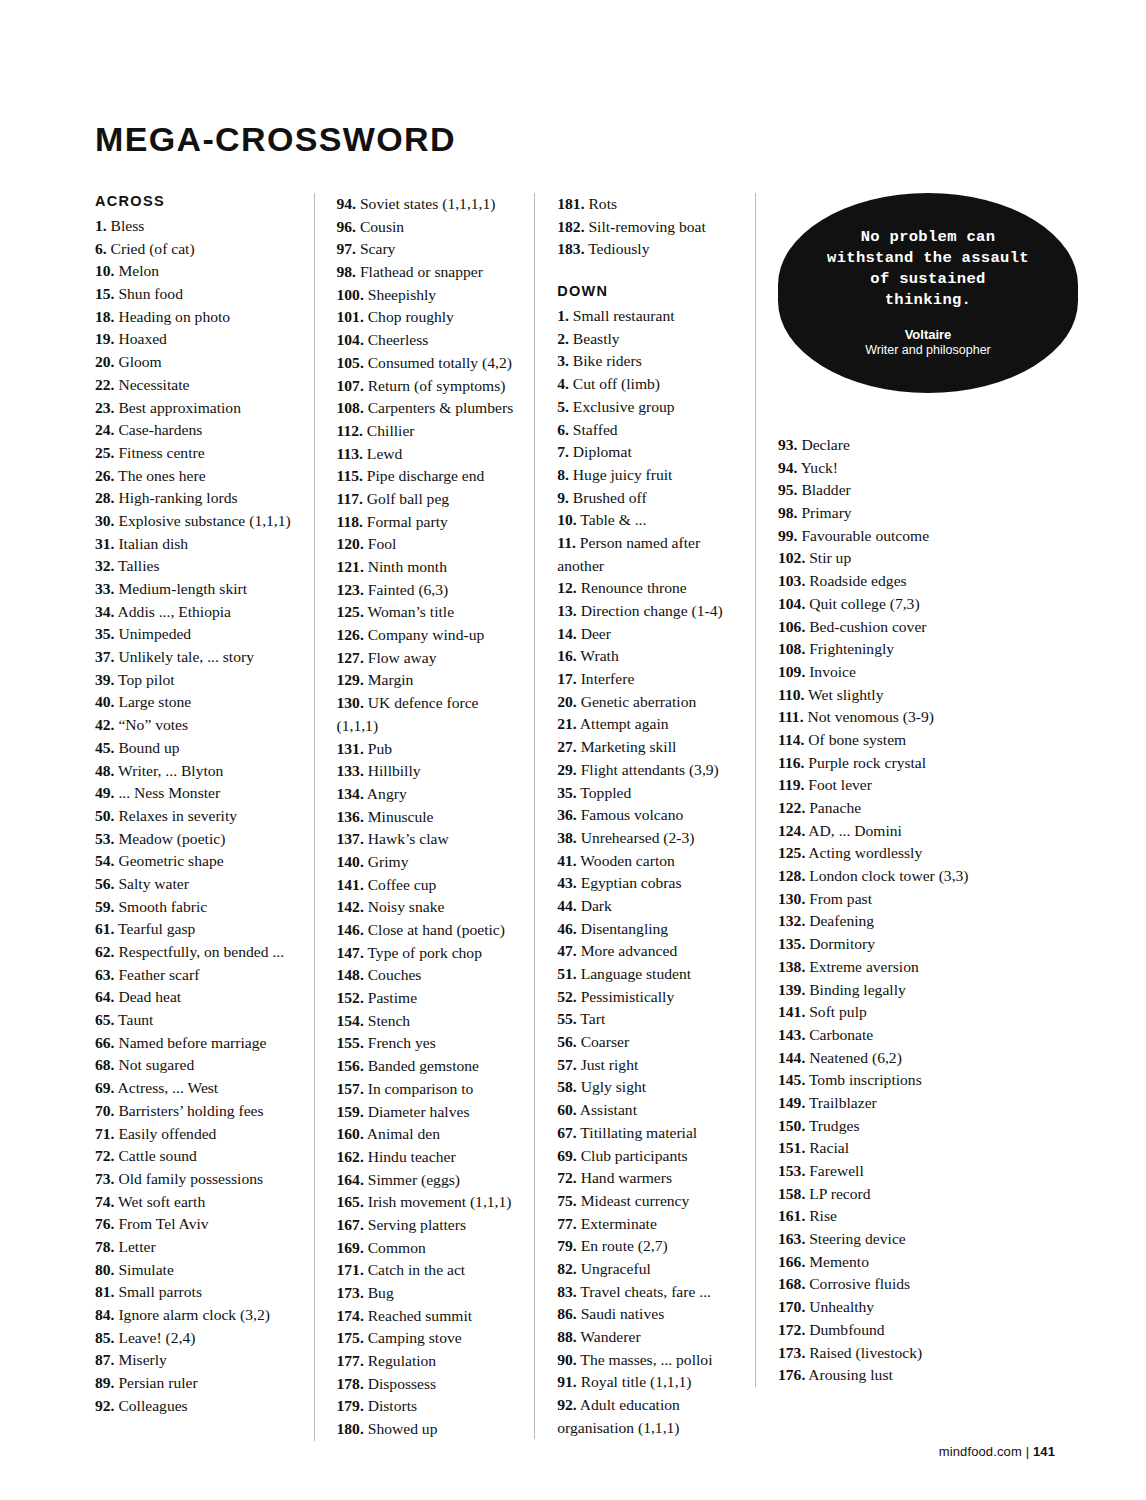Mega-Crossword
Across
1. Bless
6. Cried (of cat)
10. Melon
15. Shun food
18. Heading on photo
19. Hoaxed
20. Gloom
22. Necessitate
23. Best approximation
24. Case-hardens
25. Fitness centre
26. The ones here
28. High-ranking lords
30. Explosive substance (1,1,1)
31. Italian dish
32. Tallies
33. Medium-length skirt
34. Addis ..., Ethiopia
35. Unimpeded
37. Unlikely tale, ... story
39. Top pilot
40. Large stone
42. “No” votes
45. Bound up
48. Writer, ... Blyton
49. ... Ness Monster
50. Relaxes in severity
53. Meadow (poetic)
54. Geometric shape
56. Salty water
59. Smooth fabric
61. Tearful gasp
62. Respectfully, on bended ...
63. Feather scarf
64. Dead heat
65. Taunt
66. Named before marriage
68. Not sugared
69. Actress, ... West
70. Barristers’ holding fees
71. Easily offended
72. Cattle sound
73. Old family possessions
74. Wet soft earth
76. From Tel Aviv
78. Letter
80. Simulate
81. Small parrots
84. Ignore alarm clock (3,2)
85. Leave! (2,4)
87. Miserly
89. Persian ruler
92. Colleagues
94. Soviet states (1,1,1,1)
96. Cousin
97. Scary
98. Flathead or snapper
100. Sheepishly
101. Chop roughly
104. Cheerless
105. Consumed totally (4,2)
107. Return (of symptoms)
108. Carpenters & plumbers
112. Chillier
113. Lewd
115. Pipe discharge end
117. Golf ball peg
118. Formal party
120. Fool
121. Ninth month
123. Fainted (6,3)
125. Woman’s title
126. Company wind-up
127. Flow away
129. Margin
130. UK defence force (1,1,1)
131. Pub
133. Hillbilly
134. Angry
136. Minuscule
137. Hawk’s claw
140. Grimy
141. Coffee cup
142. Noisy snake
146. Close at hand (poetic)
147. Type of pork chop
148. Couches
152. Pastime
154. Stench
155. French yes
156. Banded gemstone
157. In comparison to
159. Diameter halves
160. Animal den
162. Hindu teacher
164. Simmer (eggs)
165. Irish movement (1,1,1)
167. Serving platters
169. Common
171. Catch in the act
173. Bug
174. Reached summit
175. Camping stove
177. Regulation
178. Dispossess
179. Distorts
180. Showed up
181. Rots
182. Silt-removing boat
183. Tediously
Down
1. Small restaurant
2. Beastly
3. Bike riders
4. Cut off (limb)
5. Exclusive group
6. Staffed
7. Diplomat
8. Huge juicy fruit
9. Brushed off
10. Table & ...
11. Person named after another
12. Renounce throne
13. Direction change (1-4)
14. Deer
16. Wrath
17. Interfere
20. Genetic aberration
21. Attempt again
27. Marketing skill
29. Flight attendants (3,9)
35. Toppled
36. Famous volcano
38. Unrehearsed (2-3)
41. Wooden carton
43. Egyptian cobras
44. Dark
46. Disentangling
47. More advanced
51. Language student
52. Pessimistically
55. Tart
56. Coarser
57. Just right
58. Ugly sight
60. Assistant
67. Titillating material
69. Club participants
72. Hand warmers
75. Mideast currency
77. Exterminate
79. En route (2,7)
82. Ungraceful
83. Travel cheats, fare ...
86. Saudi natives
88. Wanderer
90. The masses, ... polloi
91. Royal title (1,1,1)
92. Adult education organisation (1,1,1)
No problem can withstand the assault of sustained thinking.
Voltaire
Writer and philosopher
93. Declare
94. Yuck!
95. Bladder
98. Primary
99. Favourable outcome
102. Stir up
103. Roadside edges
104. Quit college (7,3)
106. Bed-cushion cover
108. Frighteningly
109. Invoice
110. Wet slightly
111. Not venomous (3-9)
114. Of bone system
116. Purple rock crystal
119. Foot lever
122. Panache
124. AD, ... Domini
125. Acting wordlessly
128. London clock tower (3,3)
130. From past
132. Deafening
135. Dormitory
138. Extreme aversion
139. Binding legally
141. Soft pulp
143. Carbonate
144. Neatened (6,2)
145. Tomb inscriptions
149. Trailblazer
150. Trudges
151. Racial
153. Farewell
158. LP record
161. Rise
163. Steering device
166. Memento
168. Corrosive fluids
170. Unhealthy
172. Dumbfound
173. Raised (livestock)
176. Arousing lust
mindfood.com | 141